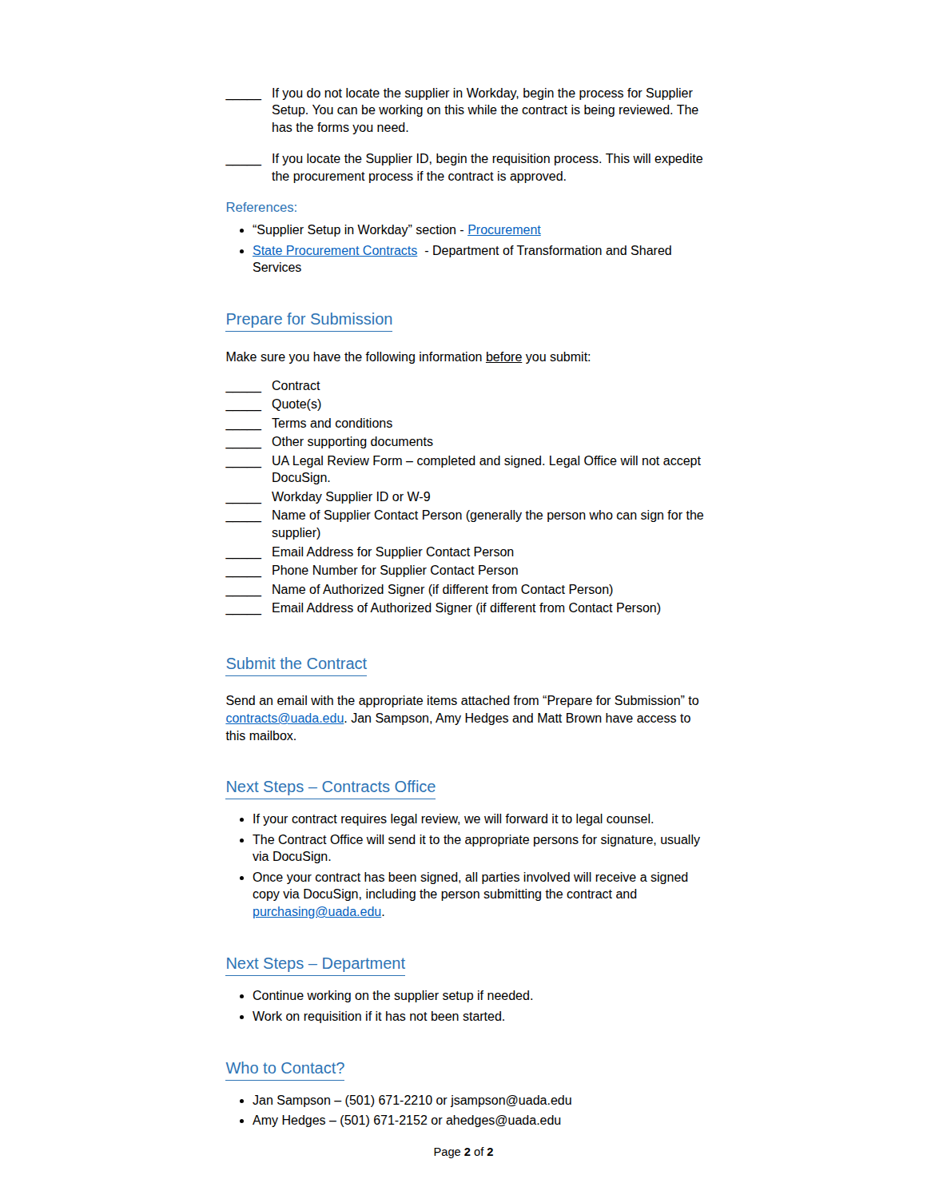_____ If you do not locate the supplier in Workday, begin the process for Supplier Setup. You can be working on this while the contract is being reviewed. The has the forms you need.
_____ If you locate the Supplier ID, begin the requisition process. This will expedite the procurement process if the contract is approved.
References:
“Supplier Setup in Workday” section - Procurement
State Procurement Contracts - Department of Transformation and Shared Services
Prepare for Submission
Make sure you have the following information before you submit:
_____Contract
_____Quote(s)
_____Terms and conditions
_____Other supporting documents
_____UA Legal Review Form – completed and signed. Legal Office will not accept DocuSign.
_____Workday Supplier ID or W-9
_____Name of Supplier Contact Person (generally the person who can sign for the supplier)
_____Email Address for Supplier Contact Person
_____Phone Number for Supplier Contact Person
_____Name of Authorized Signer (if different from Contact Person)
_____Email Address of Authorized Signer (if different from Contact Person)
Submit the Contract
Send an email with the appropriate items attached from “Prepare for Submission” to contracts@uada.edu. Jan Sampson, Amy Hedges and Matt Brown have access to this mailbox.
Next Steps – Contracts Office
If your contract requires legal review, we will forward it to legal counsel.
The Contract Office will send it to the appropriate persons for signature, usually via DocuSign.
Once your contract has been signed, all parties involved will receive a signed copy via DocuSign, including the person submitting the contract and purchasing@uada.edu.
Next Steps – Department
Continue working on the supplier setup if needed.
Work on requisition if it has not been started.
Who to Contact?
Jan Sampson – (501) 671-2210 or jsampson@uada.edu
Amy Hedges – (501) 671-2152 or ahedges@uada.edu
Page 2 of 2